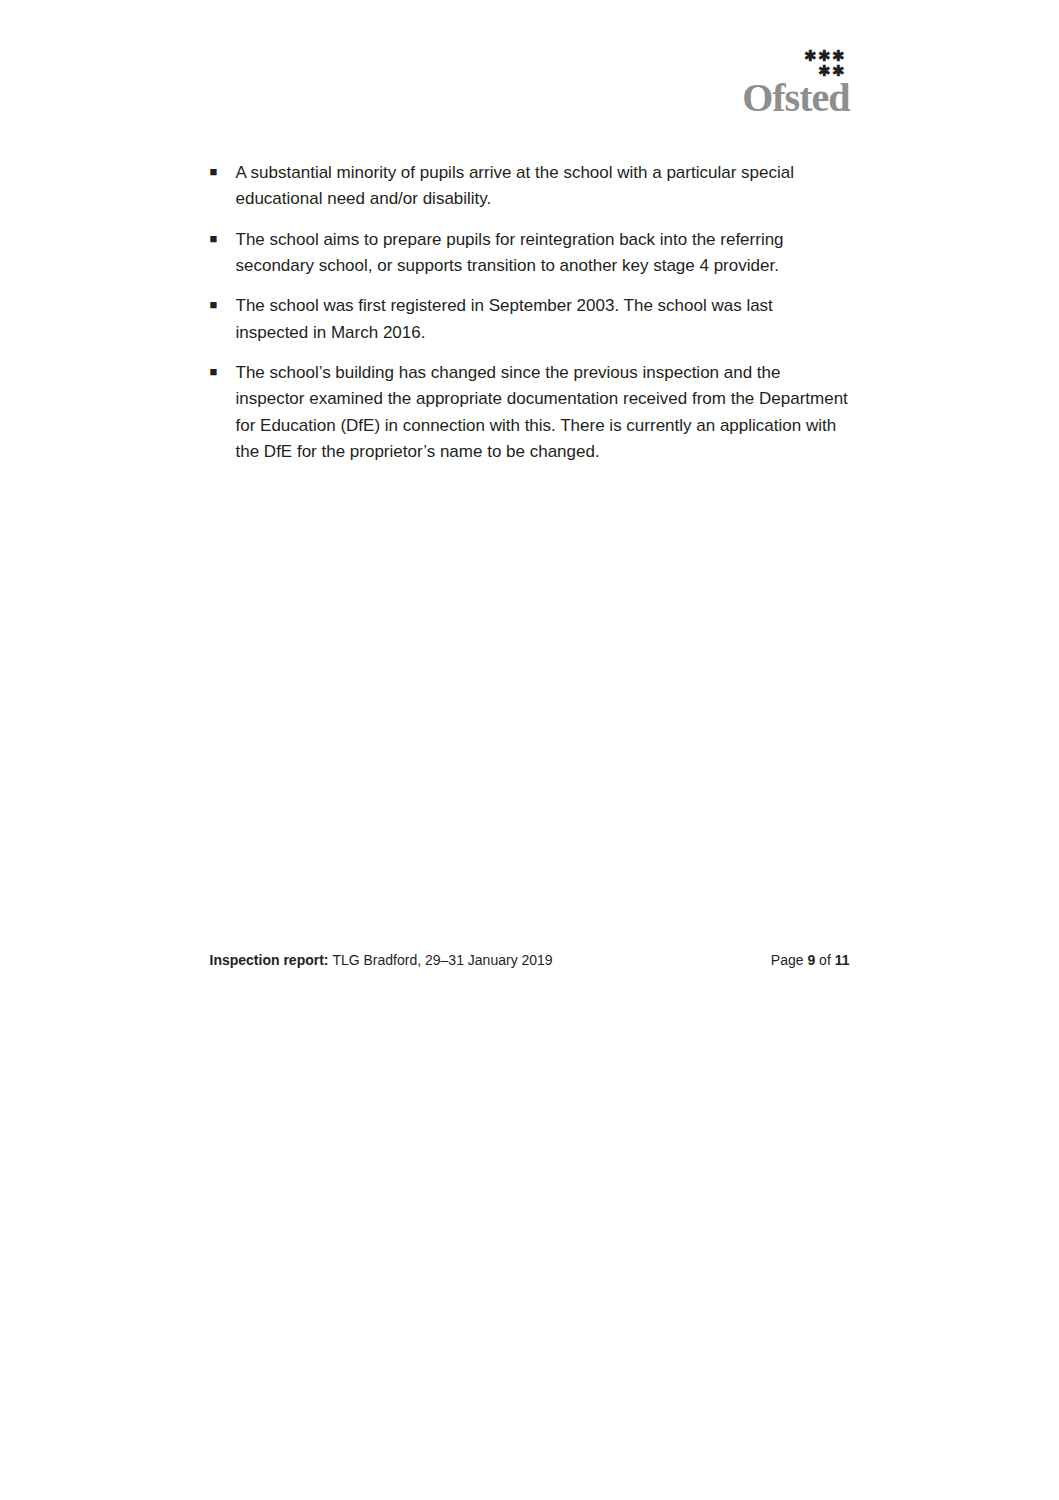✱✱✱
✱✱
Ofsted
A substantial minority of pupils arrive at the school with a particular special educational need and/or disability.
The school aims to prepare pupils for reintegration back into the referring secondary school, or supports transition to another key stage 4 provider.
The school was first registered in September 2003. The school was last inspected in March 2016.
The school’s building has changed since the previous inspection and the inspector examined the appropriate documentation received from the Department for Education (DfE) in connection with this. There is currently an application with the DfE for the proprietor’s name to be changed.
Inspection report: TLG Bradford, 29–31 January 2019
Page 9 of 11